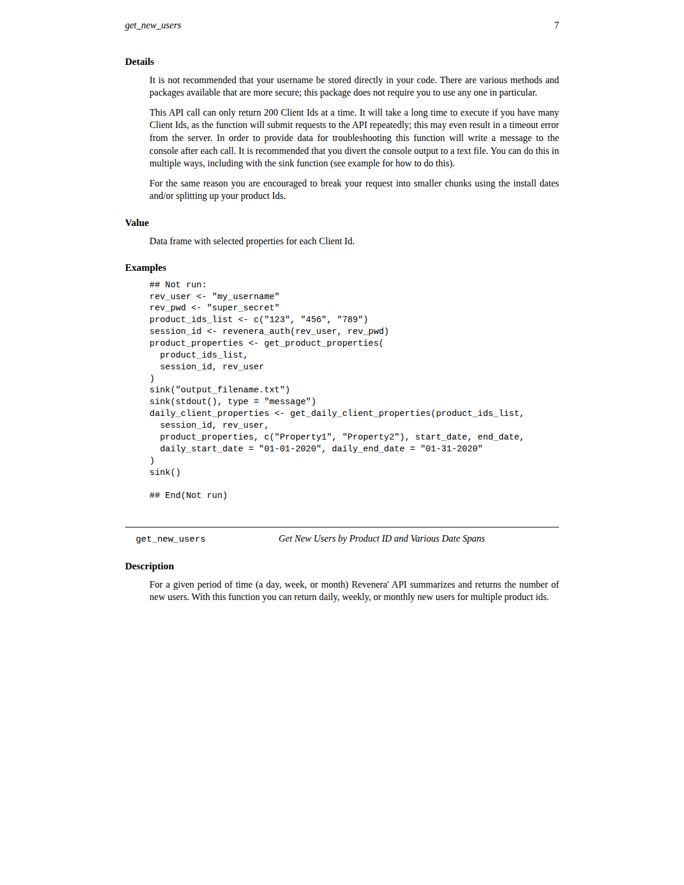get_new_users 7
Details
It is not recommended that your username be stored directly in your code. There are various methods and packages available that are more secure; this package does not require you to use any one in particular.
This API call can only return 200 Client Ids at a time. It will take a long time to execute if you have many Client Ids, as the function will submit requests to the API repeatedly; this may even result in a timeout error from the server. In order to provide data for troubleshooting this function will write a message to the console after each call. It is recommended that you divert the console output to a text file. You can do this in multiple ways, including with the sink function (see example for how to do this).
For the same reason you are encouraged to break your request into smaller chunks using the install dates and/or splitting up your product Ids.
Value
Data frame with selected properties for each Client Id.
Examples
## Not run:
rev_user <- "my_username"
rev_pwd <- "super_secret"
product_ids_list <- c("123", "456", "789")
session_id <- revenera_auth(rev_user, rev_pwd)
product_properties <- get_product_properties(
  product_ids_list,
  session_id, rev_user
)
sink("output_filename.txt")
sink(stdout(), type = "message")
daily_client_properties <- get_daily_client_properties(product_ids_list,
  session_id, rev_user,
  product_properties, c("Property1", "Property2"), start_date, end_date,
  daily_start_date = "01-01-2020", daily_end_date = "01-31-2020"
)
sink()

## End(Not run)
get_new_users Get New Users by Product ID and Various Date Spans
Description
For a given period of time (a day, week, or month) Revenera' API summarizes and returns the number of new users. With this function you can return daily, weekly, or monthly new users for multiple product ids.